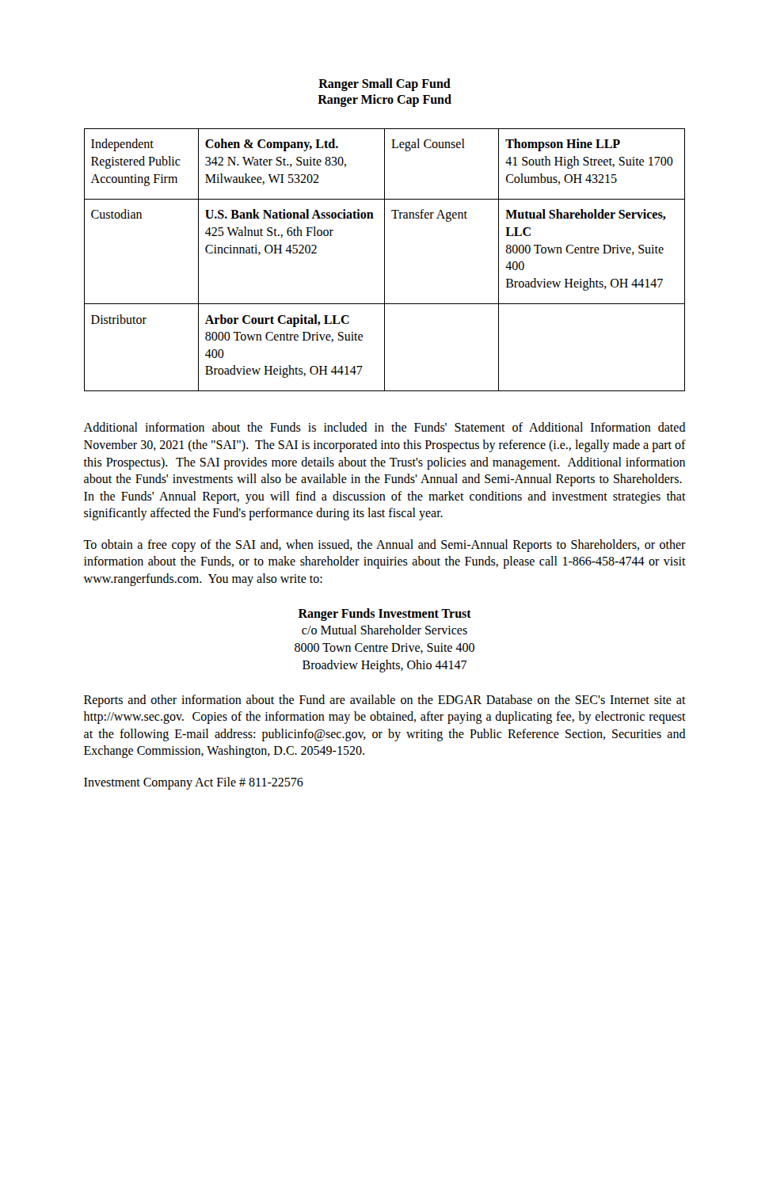Ranger Small Cap Fund
Ranger Micro Cap Fund
| Independent Registered Public Accounting Firm | Cohen & Company, Ltd. 342 N. Water St., Suite 830, Milwaukee, WI 53202 | Legal Counsel | Thompson Hine LLP 41 South High Street, Suite 1700 Columbus, OH 43215 |
| Custodian | U.S. Bank National Association 425 Walnut St., 6th Floor Cincinnati, OH 45202 | Transfer Agent | Mutual Shareholder Services, LLC 8000 Town Centre Drive, Suite 400 Broadview Heights, OH 44147 |
| Distributor | Arbor Court Capital, LLC 8000 Town Centre Drive, Suite 400 Broadview Heights, OH 44147 | | |
Additional information about the Funds is included in the Funds' Statement of Additional Information dated November 30, 2021 (the "SAI"). The SAI is incorporated into this Prospectus by reference (i.e., legally made a part of this Prospectus). The SAI provides more details about the Trust's policies and management. Additional information about the Funds' investments will also be available in the Funds' Annual and Semi-Annual Reports to Shareholders. In the Funds' Annual Report, you will find a discussion of the market conditions and investment strategies that significantly affected the Fund's performance during its last fiscal year.
To obtain a free copy of the SAI and, when issued, the Annual and Semi-Annual Reports to Shareholders, or other information about the Funds, or to make shareholder inquiries about the Funds, please call 1-866-458-4744 or visit www.rangerfunds.com. You may also write to:
Ranger Funds Investment Trust
c/o Mutual Shareholder Services
8000 Town Centre Drive, Suite 400
Broadview Heights, Ohio 44147
Reports and other information about the Fund are available on the EDGAR Database on the SEC's Internet site at http://www.sec.gov. Copies of the information may be obtained, after paying a duplicating fee, by electronic request at the following E-mail address: publicinfo@sec.gov, or by writing the Public Reference Section, Securities and Exchange Commission, Washington, D.C. 20549-1520.
Investment Company Act File # 811-22576